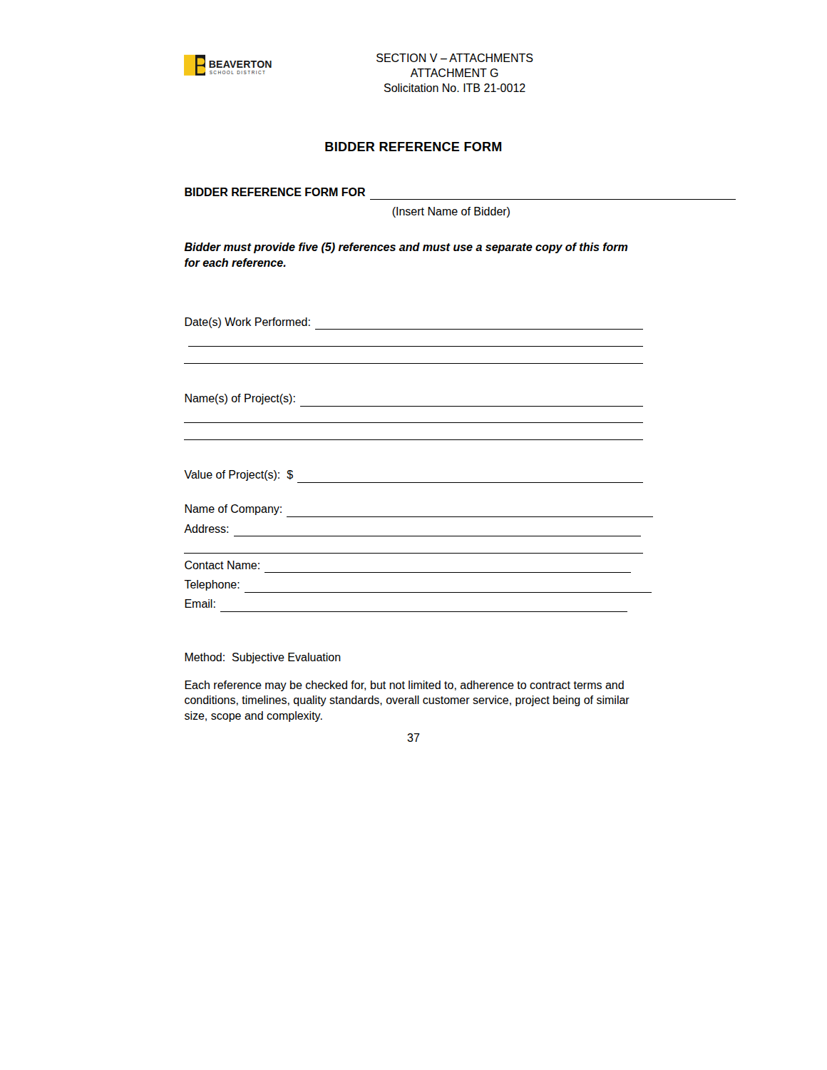BEAVERTON SCHOOL DISTRICT
SECTION V – ATTACHMENTS
ATTACHMENT G
Solicitation No. ITB 21-0012
BIDDER REFERENCE FORM
BIDDER REFERENCE FORM FOR
(Insert Name of Bidder)
Bidder must provide five (5) references and must use a separate copy of this form for each reference.
Date(s) Work Performed:
Name(s) of Project(s):
Value of Project(s): $
Name of Company:
Address:
Contact Name:
Telephone:
Email:
Method: Subjective Evaluation
Each reference may be checked for, but not limited to, adherence to contract terms and conditions, timelines, quality standards, overall customer service, project being of similar size, scope and complexity.
37